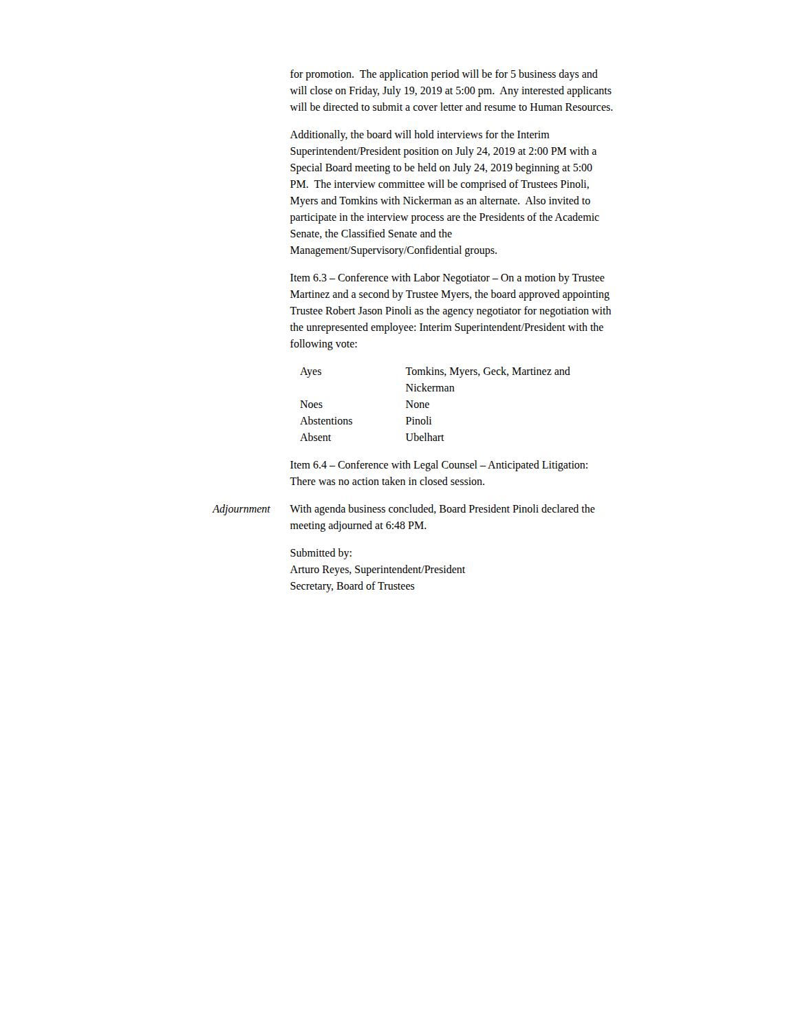for promotion. The application period will be for 5 business days and will close on Friday, July 19, 2019 at 5:00 pm. Any interested applicants will be directed to submit a cover letter and resume to Human Resources.
Additionally, the board will hold interviews for the Interim Superintendent/President position on July 24, 2019 at 2:00 PM with a Special Board meeting to be held on July 24, 2019 beginning at 5:00 PM. The interview committee will be comprised of Trustees Pinoli, Myers and Tomkins with Nickerman as an alternate. Also invited to participate in the interview process are the Presidents of the Academic Senate, the Classified Senate and the Management/Supervisory/Confidential groups.
Item 6.3 – Conference with Labor Negotiator – On a motion by Trustee Martinez and a second by Trustee Myers, the board approved appointing Trustee Robert Jason Pinoli as the agency negotiator for negotiation with the unrepresented employee: Interim Superintendent/President with the following vote:
| Ayes | Tomkins, Myers, Geck, Martinez and Nickerman |
| Noes | None |
| Abstentions | Pinoli |
| Absent | Ubelhart |
Item 6.4 – Conference with Legal Counsel – Anticipated Litigation: There was no action taken in closed session.
Adjournment
With agenda business concluded, Board President Pinoli declared the meeting adjourned at 6:48 PM.
Submitted by:
Arturo Reyes, Superintendent/President
Secretary, Board of Trustees